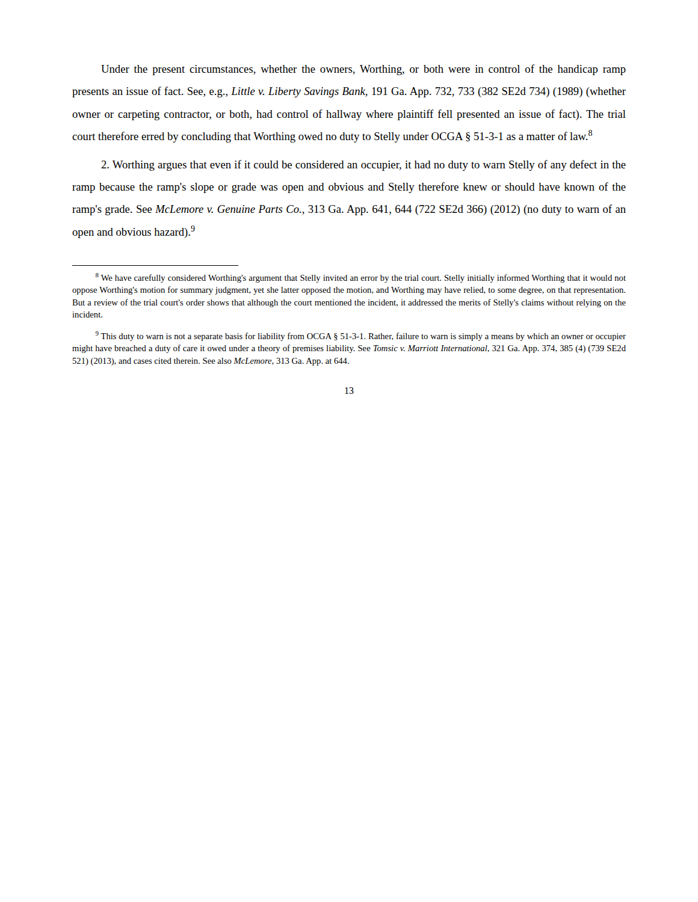Under the present circumstances, whether the owners, Worthing, or both were in control of the handicap ramp presents an issue of fact. See, e.g., Little v. Liberty Savings Bank, 191 Ga. App. 732, 733 (382 SE2d 734) (1989) (whether owner or carpeting contractor, or both, had control of hallway where plaintiff fell presented an issue of fact). The trial court therefore erred by concluding that Worthing owed no duty to Stelly under OCGA § 51-3-1 as a matter of law.8
2. Worthing argues that even if it could be considered an occupier, it had no duty to warn Stelly of any defect in the ramp because the ramp's slope or grade was open and obvious and Stelly therefore knew or should have known of the ramp's grade. See McLemore v. Genuine Parts Co., 313 Ga. App. 641, 644 (722 SE2d 366) (2012) (no duty to warn of an open and obvious hazard).9
8 We have carefully considered Worthing's argument that Stelly invited an error by the trial court. Stelly initially informed Worthing that it would not oppose Worthing's motion for summary judgment, yet she latter opposed the motion, and Worthing may have relied, to some degree, on that representation. But a review of the trial court's order shows that although the court mentioned the incident, it addressed the merits of Stelly's claims without relying on the incident.
9 This duty to warn is not a separate basis for liability from OCGA § 51-3-1. Rather, failure to warn is simply a means by which an owner or occupier might have breached a duty of care it owed under a theory of premises liability. See Tomsic v. Marriott International, 321 Ga. App. 374, 385 (4) (739 SE2d 521) (2013), and cases cited therein. See also McLemore, 313 Ga. App. at 644.
13